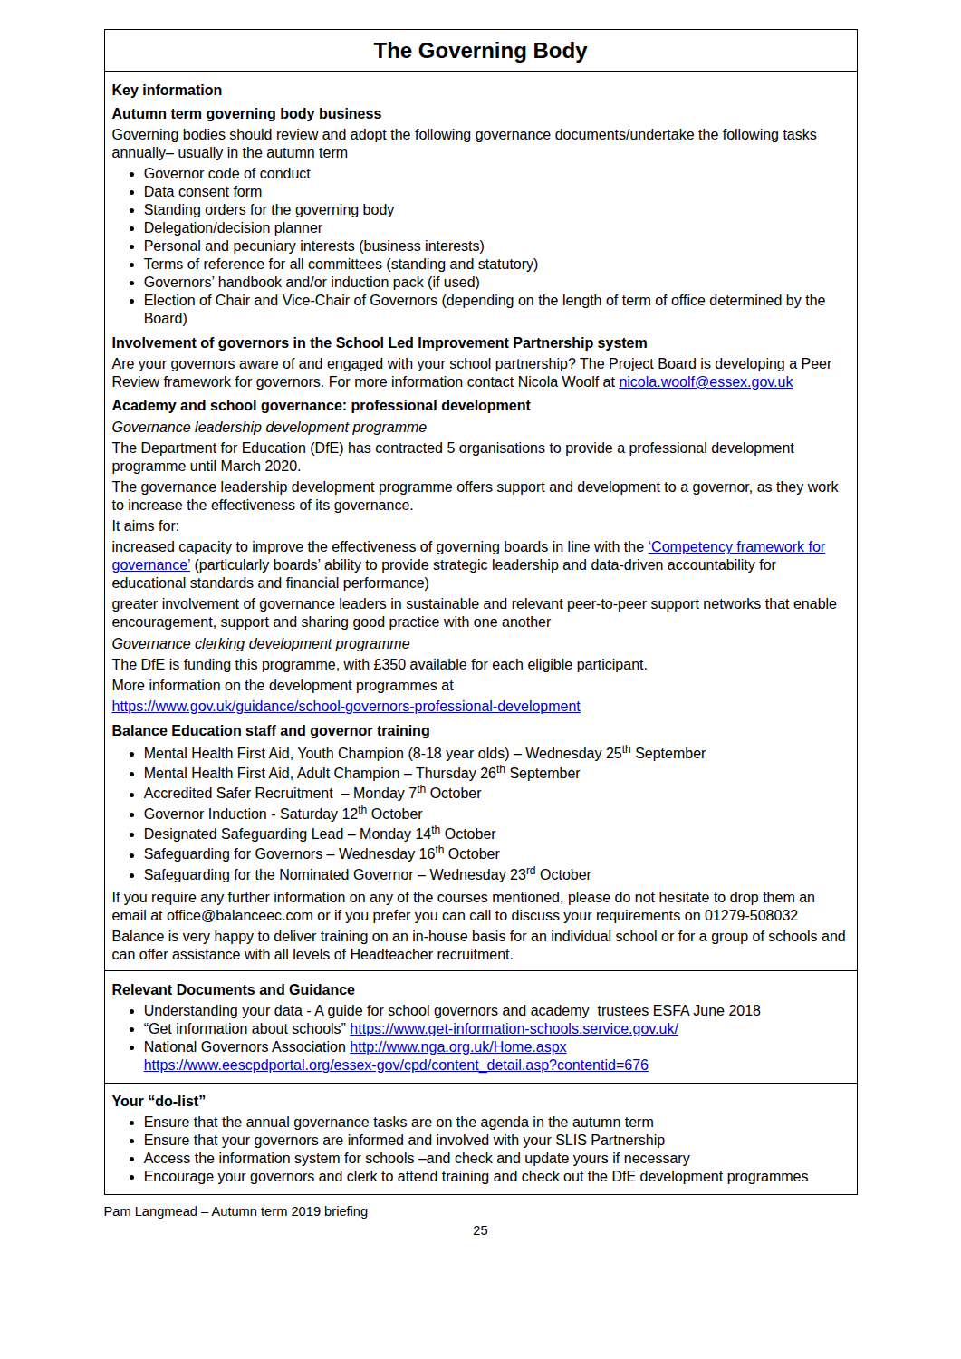| The Governing Body |
| Key information Autumn term governing body business Governing bodies should review and adopt the following governance documents/undertake the following tasks annually– usually in the autumn term Governor code of conduct Data consent form Standing orders for the governing body Delegation/decision planner Personal and pecuniary interests (business interests) Terms of reference for all committees (standing and statutory) Governors’ handbook and/or induction pack (if used) Election of Chair and Vice-Chair of Governors (depending on the length of term of office determined by the Board) Involvement of governors in the School Led Improvement Partnership system Are your governors aware of and engaged with your school partnership? The Project Board is developing a Peer Review framework for governors. For more information contact Nicola Woolf at nicola.woolf@essex.gov.uk Academy and school governance: professional development Governance leadership development programme The Department for Education (DfE) has contracted 5 organisations to provide a professional development programme until March 2020. The governance leadership development programme offers support and development to a governor, as they work to increase the effectiveness of its governance. It aims for: increased capacity to improve the effectiveness of governing boards in line with the ‘Competency framework for governance’ (particularly boards’ ability to provide strategic leadership and data-driven accountability for educational standards and financial performance) greater involvement of governance leaders in sustainable and relevant peer-to-peer support networks that enable encouragement, support and sharing good practice with one another Governance clerking development programme The DfE is funding this programme, with £350 available for each eligible participant. More information on the development programmes at https://www.gov.uk/guidance/school-governors-professional-development Balance Education staff and governor training Mental Health First Aid, Youth Champion (8-18 year olds) – Wednesday 25 th September Mental Health First Aid, Adult Champion – Thursday 26 th September Accredited Safer Recruitment – Monday 7 th October Governor Induction - Saturday 12 th October Designated Safeguarding Lead – Monday 14 th October Safeguarding for Governors – Wednesday 16 th October Safeguarding for the Nominated Governor – Wednesday 23 rd October If you require any further information on any of the courses mentioned, please do not hesitate to drop them an email at office@balanceec.com or if you prefer you can call to discuss your requirements on 01279-508032 Balance is very happy to deliver training on an in-house basis for an individual school or for a group of schools and can offer assistance with all levels of Headteacher recruitment. |
| Relevant Documents and Guidance Understanding your data - A guide for school governors and academy trustees ESFA June 2018 “Get information about schools” https://www.get-information-schools.service.gov.uk/ National Governors Association http://www.nga.org.uk/Home.aspx https://www.eescpdportal.org/essex-gov/cpd/content_detail.asp?contentid=676 |
| Your “do-list” Ensure that the annual governance tasks are on the agenda in the autumn term Ensure that your governors are informed and involved with your SLIS Partnership Access the information system for schools –and check and update yours if necessary Encourage your governors and clerk to attend training and check out the DfE development programmes |
Pam Langmead – Autumn term 2019 briefing
25